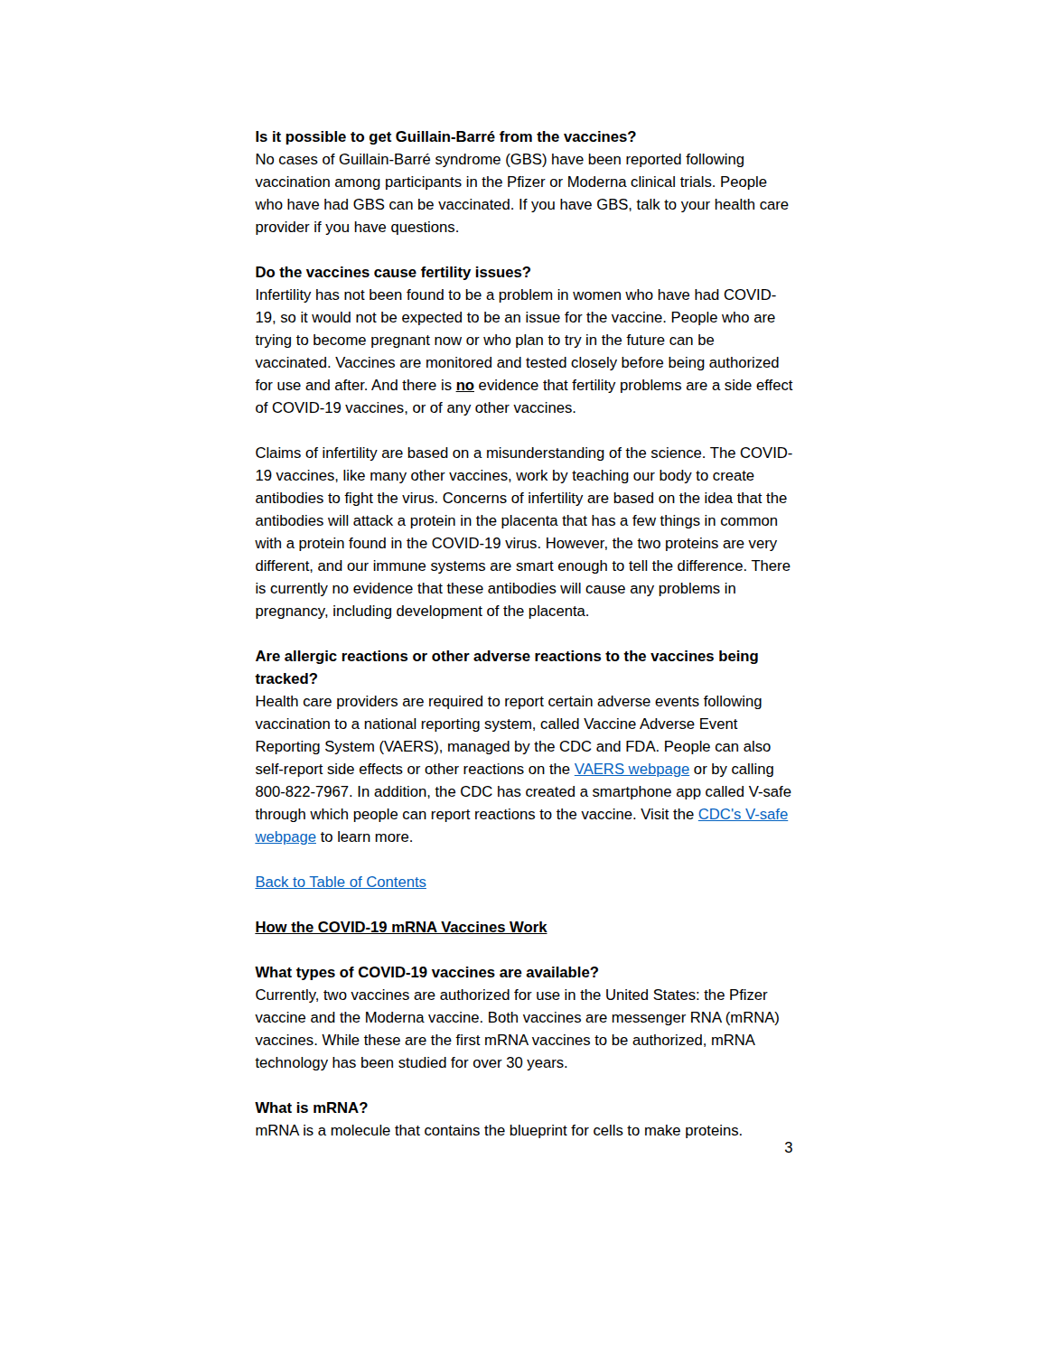Is it possible to get Guillain-Barré from the vaccines?
No cases of Guillain-Barré syndrome (GBS) have been reported following vaccination among participants in the Pfizer or Moderna clinical trials. People who have had GBS can be vaccinated. If you have GBS, talk to your health care provider if you have questions.
Do the vaccines cause fertility issues?
Infertility has not been found to be a problem in women who have had COVID-19, so it would not be expected to be an issue for the vaccine. People who are trying to become pregnant now or who plan to try in the future can be vaccinated. Vaccines are monitored and tested closely before being authorized for use and after. And there is no evidence that fertility problems are a side effect of COVID-19 vaccines, or of any other vaccines.
Claims of infertility are based on a misunderstanding of the science. The COVID-19 vaccines, like many other vaccines, work by teaching our body to create antibodies to fight the virus. Concerns of infertility are based on the idea that the antibodies will attack a protein in the placenta that has a few things in common with a protein found in the COVID-19 virus. However, the two proteins are very different, and our immune systems are smart enough to tell the difference. There is currently no evidence that these antibodies will cause any problems in pregnancy, including development of the placenta.
Are allergic reactions or other adverse reactions to the vaccines being tracked?
Health care providers are required to report certain adverse events following vaccination to a national reporting system, called Vaccine Adverse Event Reporting System (VAERS), managed by the CDC and FDA. People can also self-report side effects or other reactions on the VAERS webpage or by calling 800-822-7967. In addition, the CDC has created a smartphone app called V-safe through which people can report reactions to the vaccine. Visit the CDC's V-safe webpage to learn more.
Back to Table of Contents
How the COVID-19 mRNA Vaccines Work
What types of COVID-19 vaccines are available?
Currently, two vaccines are authorized for use in the United States: the Pfizer vaccine and the Moderna vaccine. Both vaccines are messenger RNA (mRNA) vaccines. While these are the first mRNA vaccines to be authorized, mRNA technology has been studied for over 30 years.
What is mRNA?
mRNA is a molecule that contains the blueprint for cells to make proteins.
3